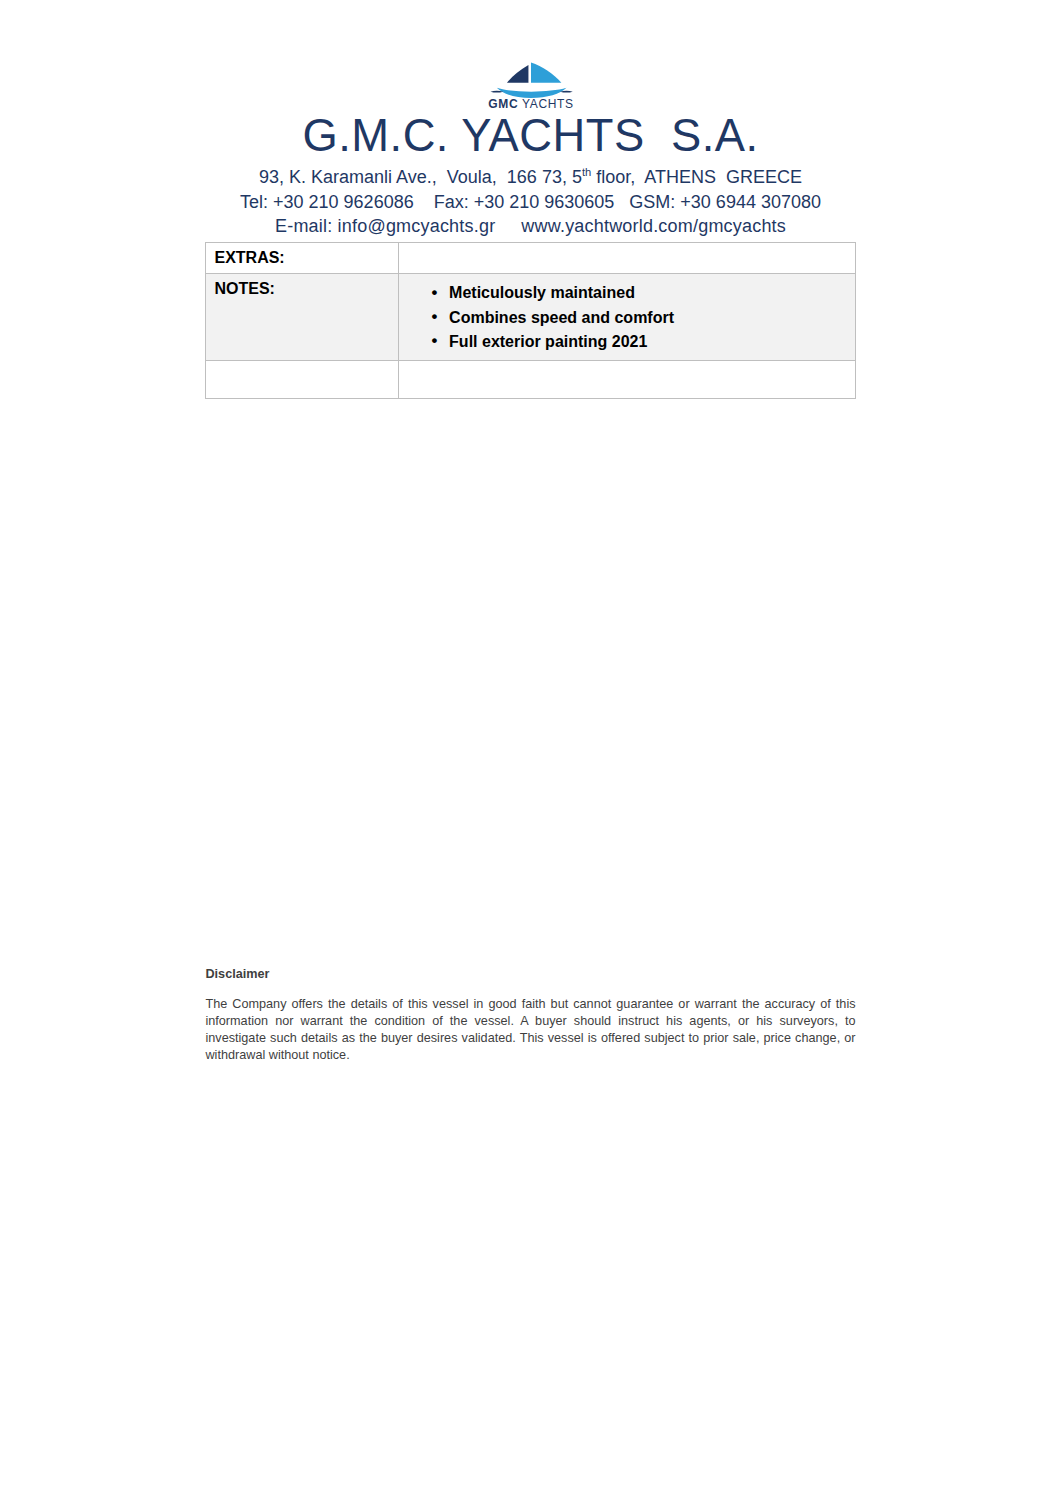GMC YACHTS
G.M.C. YACHTS S.A.
93, K. Karamanli Ave., Voula, 166 73, 5th floor, ATHENS GREECE
Tel: +30 210 9626086 Fax: +30 210 9630605 GSM: +30 6944 307080
E-mail: info@gmcyachts.gr www.yachtworld.com/gmcyachts
| EXTRAS: | |
| NOTES: | Meticulously maintained Combines speed and comfort Full exterior painting 2021 |
Disclaimer
The Company offers the details of this vessel in good faith but cannot guarantee or warrant the accuracy of this information nor warrant the condition of the vessel. A buyer should instruct his agents, or his surveyors, to investigate such details as the buyer desires validated. This vessel is offered subject to prior sale, price change, or withdrawal without notice.